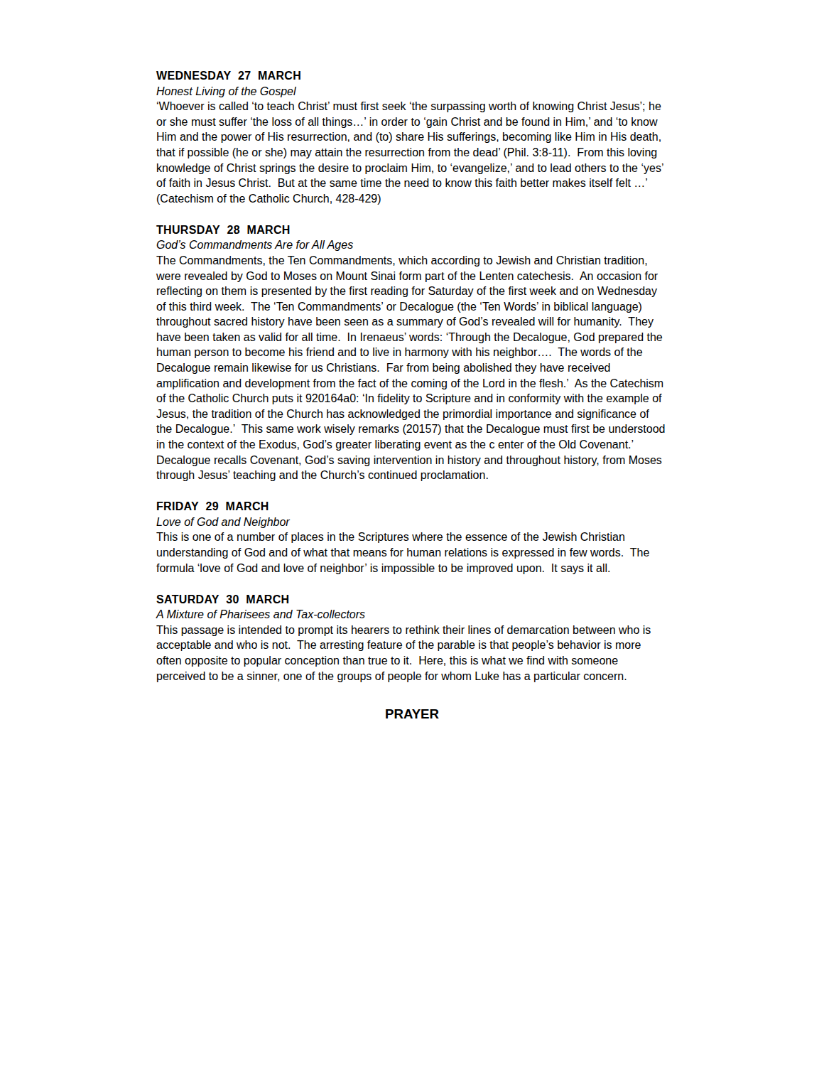WEDNESDAY 27 MARCH
Honest Living of the Gospel
‘Whoever is called ‘to teach Christ’ must first seek ‘the surpassing worth of knowing Christ Jesus’; he or she must suffer ‘the loss of all things…’ in order to ‘gain Christ and be found in Him,’ and ‘to know Him and the power of His resurrection, and (to) share His sufferings, becoming like Him in His death, that if possible (he or she) may attain the resurrection from the dead’ (Phil. 3:8-11). From this loving knowledge of Christ springs the desire to proclaim Him, to ‘evangelize,’ and to lead others to the ‘yes’ of faith in Jesus Christ. But at the same time the need to know this faith better makes itself felt …’ (Catechism of the Catholic Church, 428-429)
THURSDAY 28 MARCH
God’s Commandments Are for All Ages
The Commandments, the Ten Commandments, which according to Jewish and Christian tradition, were revealed by God to Moses on Mount Sinai form part of the Lenten catechesis. An occasion for reflecting on them is presented by the first reading for Saturday of the first week and on Wednesday of this third week. The ‘Ten Commandments’ or Decalogue (the ‘Ten Words’ in biblical language) throughout sacred history have been seen as a summary of God’s revealed will for humanity. They have been taken as valid for all time. In Irenaeus’ words: ‘Through the Decalogue, God prepared the human person to become his friend and to live in harmony with his neighbor…. The words of the Decalogue remain likewise for us Christians. Far from being abolished they have received amplification and development from the fact of the coming of the Lord in the flesh.’ As the Catechism of the Catholic Church puts it 920164a0: ‘In fidelity to Scripture and in conformity with the example of Jesus, the tradition of the Church has acknowledged the primordial importance and significance of the Decalogue.’ This same work wisely remarks (20157) that the Decalogue must first be understood in the context of the Exodus, God’s greater liberating event as the c enter of the Old Covenant.’ Decalogue recalls Covenant, God’s saving intervention in history and throughout history, from Moses through Jesus’ teaching and the Church’s continued proclamation.
FRIDAY 29 MARCH
Love of God and Neighbor
This is one of a number of places in the Scriptures where the essence of the Jewish Christian understanding of God and of what that means for human relations is expressed in few words. The formula ‘love of God and love of neighbor’ is impossible to be improved upon. It says it all.
SATURDAY 30 MARCH
A Mixture of Pharisees and Tax-collectors
This passage is intended to prompt its hearers to rethink their lines of demarcation between who is acceptable and who is not. The arresting feature of the parable is that people’s behavior is more often opposite to popular conception than true to it. Here, this is what we find with someone perceived to be a sinner, one of the groups of people for whom Luke has a particular concern.
PRAYER